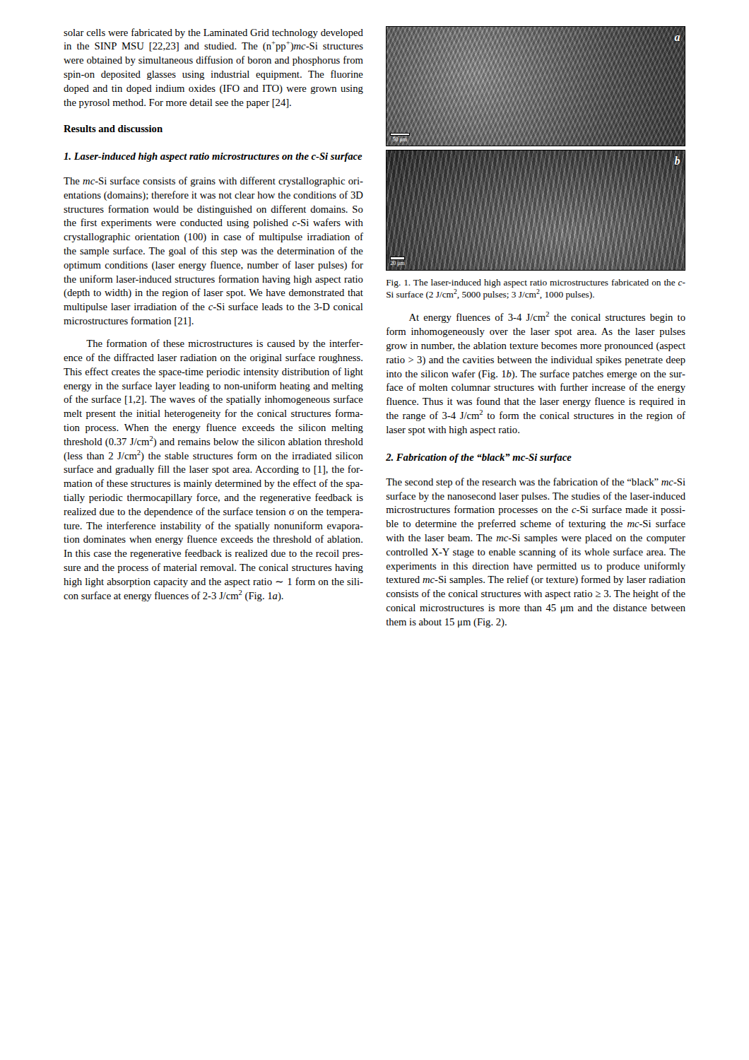solar cells were fabricated by the Laminated Grid technology developed in the SINP MSU [22,23] and studied. The (n+pp+)mc-Si structures were obtained by simultaneous diffusion of boron and phosphorus from spin-on deposited glasses using industrial equipment. The fluorine doped and tin doped indium oxides (IFO and ITO) were grown using the pyrosol method. For more detail see the paper [24].
Results and discussion
1. Laser-induced high aspect ratio microstructures on the c-Si surface
The mc-Si surface consists of grains with different crystallographic orientations (domains); therefore it was not clear how the conditions of 3D structures formation would be distinguished on different domains. So the first experiments were conducted using polished c-Si wafers with crystallographic orientation (100) in case of multipulse irradiation of the sample surface. The goal of this step was the determination of the optimum conditions (laser energy fluence, number of laser pulses) for the uniform laser-induced structures formation having high aspect ratio (depth to width) in the region of laser spot. We have demonstrated that multipulse laser irradiation of the c-Si surface leads to the 3-D conical microstructures formation [21].
The formation of these microstructures is caused by the interference of the diffracted laser radiation on the original surface roughness. This effect creates the space-time periodic intensity distribution of light energy in the surface layer leading to non-uniform heating and melting of the surface [1,2]. The waves of the spatially inhomogeneous surface melt present the initial heterogeneity for the conical structures formation process. When the energy fluence exceeds the silicon melting threshold (0.37 J/cm2) and remains below the silicon ablation threshold (less than 2 J/cm2) the stable structures form on the irradiated silicon surface and gradually fill the laser spot area. According to [1], the formation of these structures is mainly determined by the effect of the spatially periodic thermocapillary force, and the regenerative feedback is realized due to the dependence of the surface tension σ on the temperature. The interference instability of the spatially nonuniform evaporation dominates when energy fluence exceeds the threshold of ablation. In this case the regenerative feedback is realized due to the recoil pressure and the process of material removal. The conical structures having high light absorption capacity and the aspect ratio ∼ 1 form on the silicon surface at energy fluences of 2-3 J/cm2 (Fig. 1a).
a 50 μm
b 20 μm
Fig. 1. The laser-induced high aspect ratio microstructures fabricated on the c-Si surface (2 J/cm2, 5000 pulses; 3 J/cm2, 1000 pulses).
At energy fluences of 3-4 J/cm2 the conical structures begin to form inhomogeneously over the laser spot area. As the laser pulses grow in number, the ablation texture becomes more pronounced (aspect ratio > 3) and the cavities between the individual spikes penetrate deep into the silicon wafer (Fig. 1b). The surface patches emerge on the surface of molten columnar structures with further increase of the energy fluence. Thus it was found that the laser energy fluence is required in the range of 3-4 J/cm2 to form the conical structures in the region of laser spot with high aspect ratio.
2. Fabrication of the “black” mc-Si surface
The second step of the research was the fabrication of the “black” mc-Si surface by the nanosecond laser pulses. The studies of the laser-induced microstructures formation processes on the c-Si surface made it possible to determine the preferred scheme of texturing the mc-Si surface with the laser beam. The mc-Si samples were placed on the computer controlled X-Y stage to enable scanning of its whole surface area. The experiments in this direction have permitted us to produce uniformly textured mc-Si samples. The relief (or texture) formed by laser radiation consists of the conical structures with aspect ratio ≥ 3. The height of the conical microstructures is more than 45 μm and the distance between them is about 15 μm (Fig. 2).